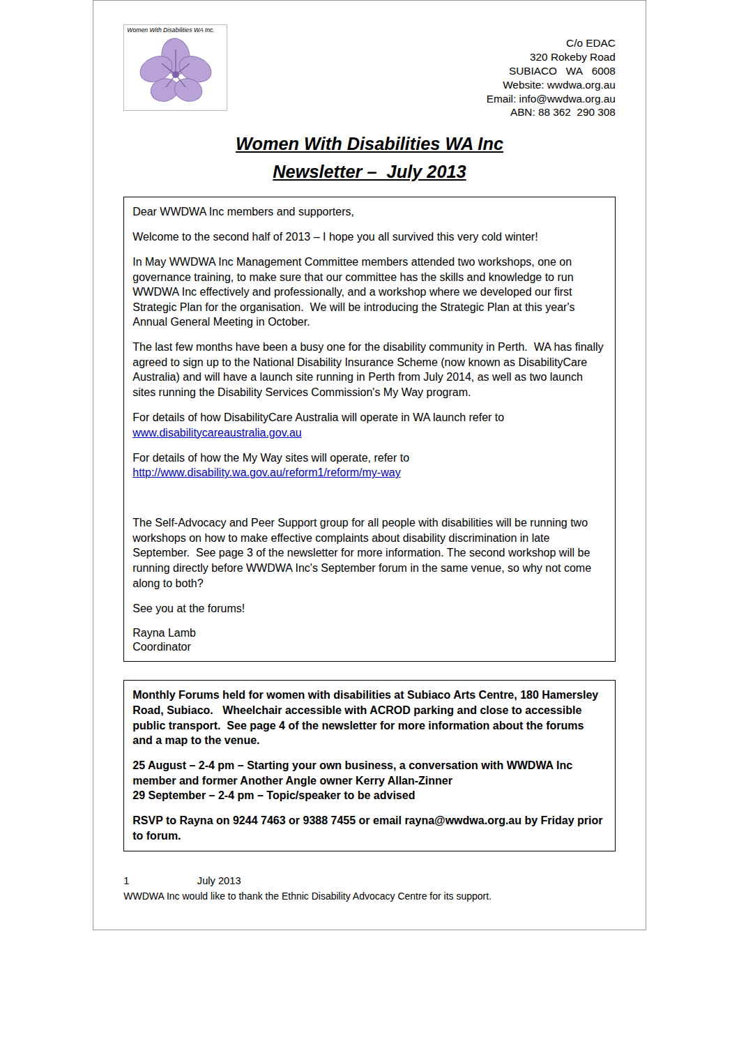Women With Disabilities WA Inc.
C/o EDAC
320 Rokeby Road
SUBIACO WA 6008
Website: wwdwa.org.au
Email: info@wwdwa.org.au
ABN: 88 362 290 308
Women With Disabilities WA Inc
Newsletter – July 2013
Dear WWDWA Inc members and supporters,
Welcome to the second half of 2013 – I hope you all survived this very cold winter!
In May WWDWA Inc Management Committee members attended two workshops, one on governance training, to make sure that our committee has the skills and knowledge to run WWDWA Inc effectively and professionally, and a workshop where we developed our first Strategic Plan for the organisation. We will be introducing the Strategic Plan at this year's Annual General Meeting in October.
The last few months have been a busy one for the disability community in Perth. WA has finally agreed to sign up to the National Disability Insurance Scheme (now known as DisabilityCare Australia) and will have a launch site running in Perth from July 2014, as well as two launch sites running the Disability Services Commission's My Way program.
For details of how DisabilityCare Australia will operate in WA launch refer to
www.disabilitycareaustralia.gov.au
For details of how the My Way sites will operate, refer to
http://www.disability.wa.gov.au/reform1/reform/my-way
The Self-Advocacy and Peer Support group for all people with disabilities will be running two workshops on how to make effective complaints about disability discrimination in late September. See page 3 of the newsletter for more information. The second workshop will be running directly before WWDWA Inc's September forum in the same venue, so why not come along to both?
See you at the forums!
Rayna Lamb
Coordinator
Monthly Forums held for women with disabilities at Subiaco Arts Centre, 180 Hamersley Road, Subiaco. Wheelchair accessible with ACROD parking and close to accessible public transport. See page 4 of the newsletter for more information about the forums and a map to the venue.
25 August – 2-4 pm – Starting your own business, a conversation with WWDWA Inc member and former Another Angle owner Kerry Allan-Zinner
29 September – 2-4 pm – Topic/speaker to be advised
RSVP to Rayna on 9244 7463 or 9388 7455 or email rayna@wwdwa.org.au by Friday prior to forum.
1
July 2013
WWDWA Inc would like to thank the Ethnic Disability Advocacy Centre for its support.